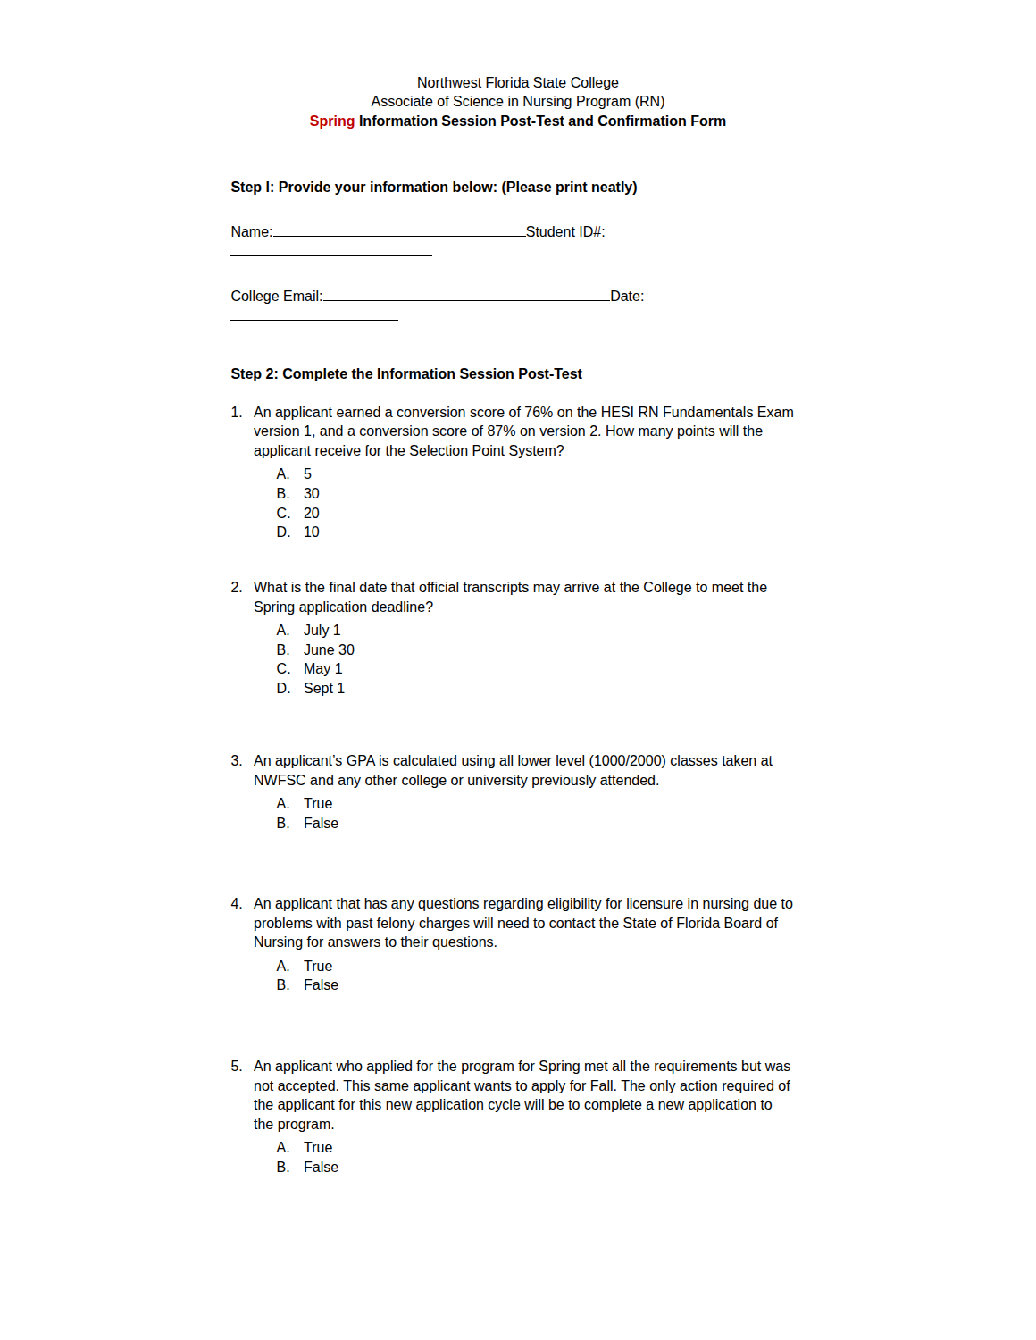Northwest Florida State College
Associate of Science in Nursing Program (RN)
Spring Information Session Post-Test and Confirmation Form
Step l: Provide your information below: (Please print neatly)
Name: Student ID#:
College Email: Date:
Step 2: Complete the Information Session Post-Test
1. An applicant earned a conversion score of 76% on the HESI RN Fundamentals Exam version 1, and a conversion score of 87% on version 2. How many points will the applicant receive for the Selection Point System?
A. 5
B. 30
C. 20
D. 10
2. What is the final date that official transcripts may arrive at the College to meet the Spring application deadline?
A. July 1
B. June 30
C. May 1
D. Sept 1
3. An applicant’s GPA is calculated using all lower level (1000/2000) classes taken at NWFSC and any other college or university previously attended.
A. True
B. False
4. An applicant that has any questions regarding eligibility for licensure in nursing due to problems with past felony charges will need to contact the State of Florida Board of Nursing for answers to their questions.
A. True
B. False
5. An applicant who applied for the program for Spring met all the requirements but was not accepted. This same applicant wants to apply for Fall. The only action required of the applicant for this new application cycle will be to complete a new application to the program.
A. True
B. False